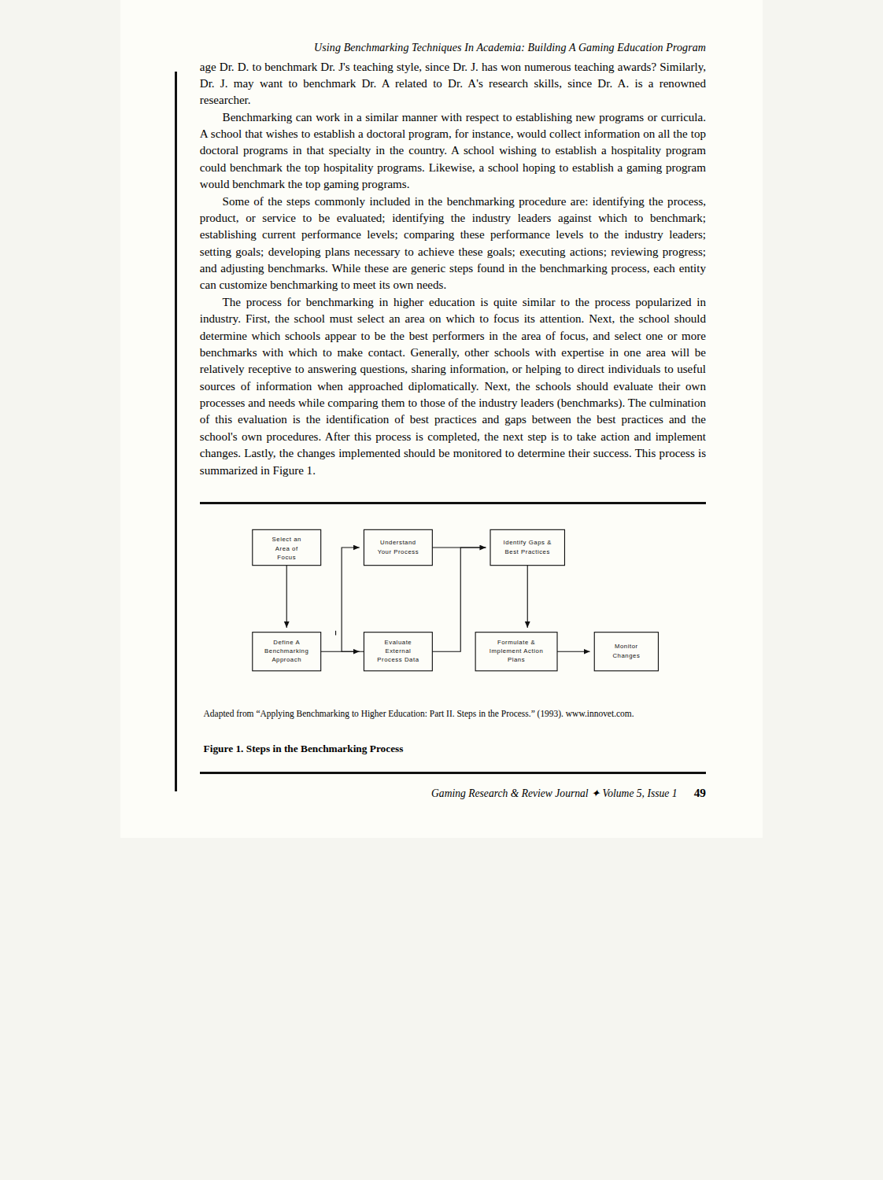Using Benchmarking Techniques In Academia: Building A Gaming Education Program
age Dr. D. to benchmark Dr. J's teaching style, since Dr. J. has won numerous teaching awards? Similarly, Dr. J. may want to benchmark Dr. A related to Dr. A's research skills, since Dr. A. is a renowned researcher.
Benchmarking can work in a similar manner with respect to establishing new programs or curricula. A school that wishes to establish a doctoral program, for instance, would collect information on all the top doctoral programs in that specialty in the country. A school wishing to establish a hospitality program could benchmark the top hospitality programs. Likewise, a school hoping to establish a gaming program would benchmark the top gaming programs.
Some of the steps commonly included in the benchmarking procedure are: identifying the process, product, or service to be evaluated; identifying the industry leaders against which to benchmark; establishing current performance levels; comparing these performance levels to the industry leaders; setting goals; developing plans necessary to achieve these goals; executing actions; reviewing progress; and adjusting benchmarks. While these are generic steps found in the benchmarking process, each entity can customize benchmarking to meet its own needs.
The process for benchmarking in higher education is quite similar to the process popularized in industry. First, the school must select an area on which to focus its attention. Next, the school should determine which schools appear to be the best performers in the area of focus, and select one or more benchmarks with which to make contact. Generally, other schools with expertise in one area will be relatively receptive to answering questions, sharing information, or helping to direct individuals to useful sources of information when approached diplomatically. Next, the schools should evaluate their own processes and needs while comparing them to those of the industry leaders (benchmarks). The culmination of this evaluation is the identification of best practices and gaps between the best practices and the school's own procedures. After this process is completed, the next step is to take action and implement changes. Lastly, the changes implemented should be monitored to determine their success. This process is summarized in Figure 1.
Select an Area of Focus Understand Your Process Identify Gaps & Best Practices Define A Benchmarking Approach Evaluate External Process Data Formulate & Implement Action Plans Monitor Changes
Adapted from “Applying Benchmarking to Higher Education: Part II. Steps in the Process.” (1993). www.innovet.com.
Figure 1. Steps in the Benchmarking Process
Gaming Research & Review Journal ✦ Volume 5, Issue 1 49